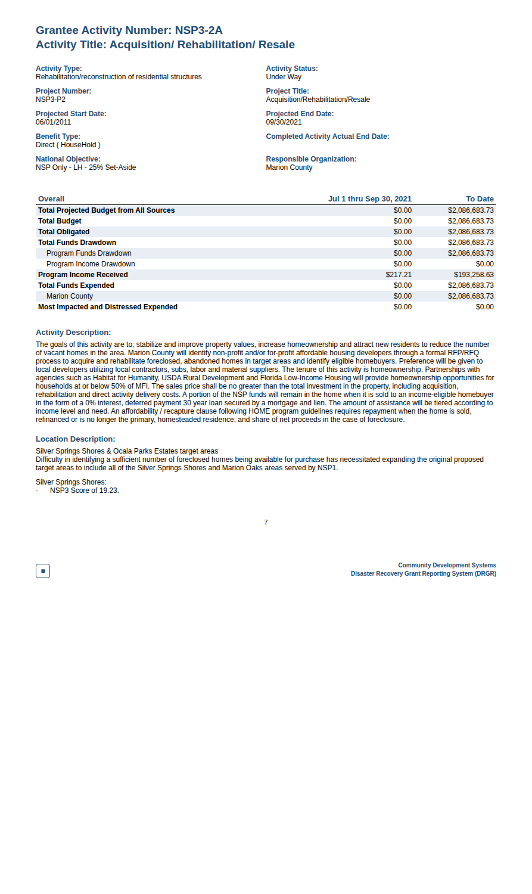Grantee Activity Number: NSP3-2A
Activity Title: Acquisition/ Rehabilitation/ Resale
| Activity Type: Rehabilitation/reconstruction of residential structures Project Number: NSP3-P2 Projected Start Date: 06/01/2011 Benefit Type: Direct ( HouseHold ) National Objective: NSP Only - LH - 25% Set-Aside | Activity Status: Under Way Project Title: Acquisition/Rehabilitation/Resale Projected End Date: 09/30/2021 Completed Activity Actual End Date: Responsible Organization: Marion County |
| Overall | Jul 1 thru Sep 30, 2021 | To Date |
| --- | --- | --- |
| Total Projected Budget from All Sources | $0.00 | $2,086,683.73 |
| Total Budget | $0.00 | $2,086,683.73 |
| Total Obligated | $0.00 | $2,086,683.73 |
| Total Funds Drawdown | $0.00 | $2,086,683.73 |
| Program Funds Drawdown | $0.00 | $2,086,683.73 |
| Program Income Drawdown | $0.00 | $0.00 |
| Program Income Received | $217.21 | $193,258.63 |
| Total Funds Expended | $0.00 | $2,086,683.73 |
| Marion County | $0.00 | $2,086,683.73 |
| Most Impacted and Distressed Expended | $0.00 | $0.00 |
Activity Description:
The goals of this activity are to; stabilize and improve property values, increase homeownership and attract new residents to reduce the number of vacant homes in the area. Marion County will identify non-profit and/or for-profit affordable housing developers through a formal RFP/RFQ process to acquire and rehabilitate foreclosed, abandoned homes in target areas and identify eligible homebuyers. Preference will be given to local developers utilizing local contractors, subs, labor and material suppliers. The tenure of this activity is homeownership. Partnerships with agencies such as Habitat for Humanity, USDA Rural Development and Florida Low-Income Housing will provide homeownership opportunities for households at or below 50% of MFI. The sales price shall be no greater than the total investment in the property, including acquisition, rehabilitation and direct activity delivery costs. A portion of the NSP funds will remain in the home when it is sold to an income-eligible homebuyer in the form of a 0% interest, deferred payment 30 year loan secured by a mortgage and lien. The amount of assistance will be tiered according to income level and need. An affordability / recapture clause following HOME program guidelines requires repayment when the home is sold, refinanced or is no longer the primary, homesteaded residence, and share of net proceeds in the case of foreclosure.
Location Description:
Silver Springs Shores & Ocala Parks Estates target areas
Difficulty in identifying a sufficient number of foreclosed homes being available for purchase has necessitated expanding the original proposed target areas to include all of the Silver Springs Shores and Marion Oaks areas served by NSP1.
Silver Springs Shores:
· NSP3 Score of 19.23.
7
■
Community Development Systems
Disaster Recovery Grant Reporting System (DRGR)